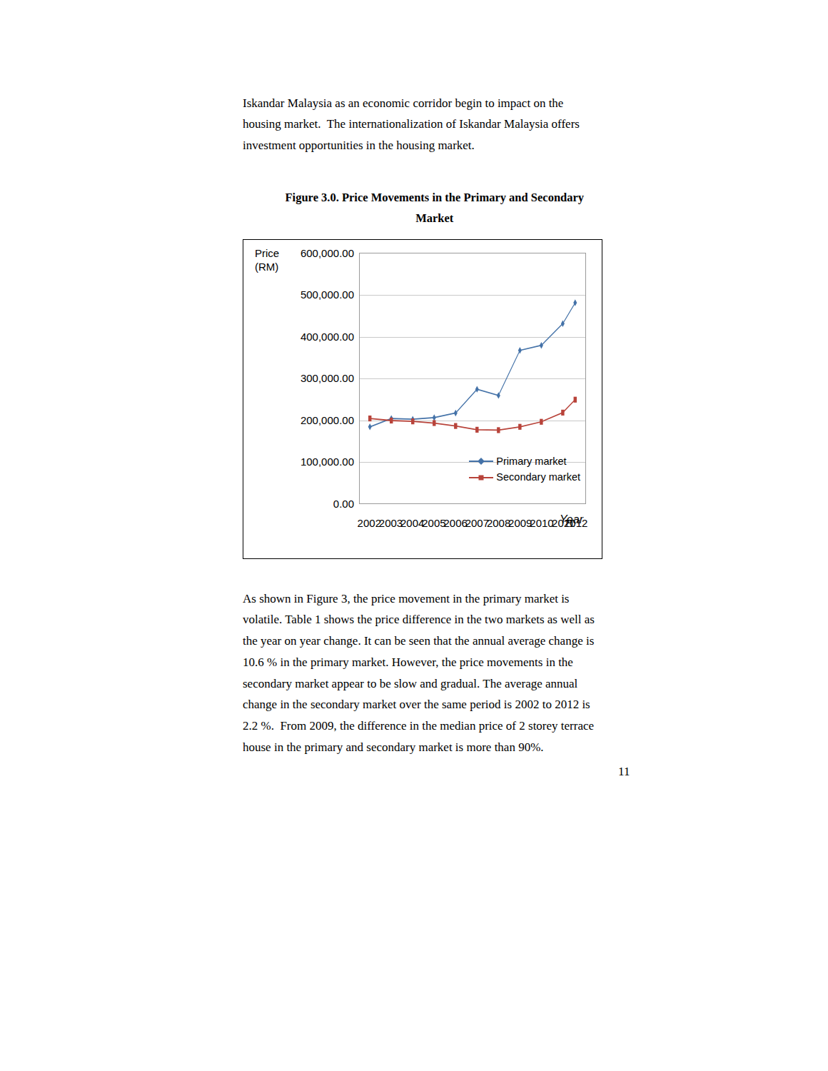Iskandar Malaysia as an economic corridor begin to impact on the housing market. The internationalization of Iskandar Malaysia offers investment opportunities in the housing market.
Figure 3.0. Price Movements in the Primary and Secondary Market
Price
(RM)
600,000.00
500,000.00
400,000.00
300,000.00
200,000.00
100,000.00
0.00
Primary market
Secondary market
2002 2003 2004 2005 2006 2007 2008 2009 2010 2011 2012
Year
As shown in Figure 3, the price movement in the primary market is volatile. Table 1 shows the price difference in the two markets as well as the year on year change. It can be seen that the annual average change is 10.6 % in the primary market. However, the price movements in the secondary market appear to be slow and gradual. The average annual change in the secondary market over the same period is 2002 to 2012 is 2.2 %. From 2009, the difference in the median price of 2 storey terrace house in the primary and secondary market is more than 90%.
11